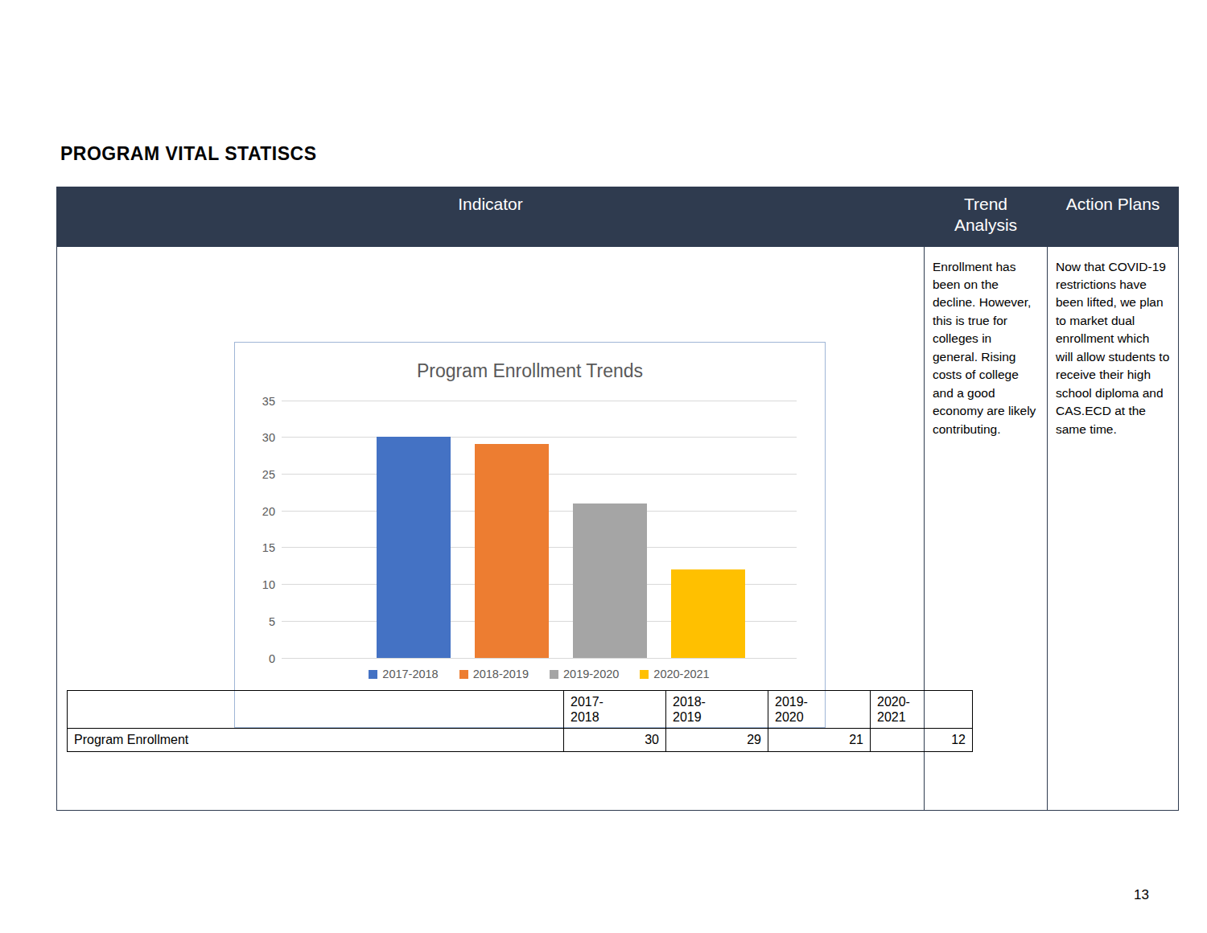PROGRAM VITAL STATISCS
| Indicator | Trend Analysis | Action Plans |
| --- | --- | --- |
| Program Enrollment Trends 35 30 25 20 15 10 5 0 2017-2018 2018-2019 2019-2020 2020-2021 / / 2017- 2018 / 2018- 2019 / 2019- 2020 / 2020- 2021 / / Program Enrollment / 30 / 29 / 21 / 12 / | Enrollment has been on the decline. However, this is true for colleges in general. Rising costs of college and a good economy are likely contributing. | Now that COVID-19 restrictions have been lifted, we plan to market dual enrollment which will allow students to receive their high school diploma and CAS.ECD at the same time. |
13